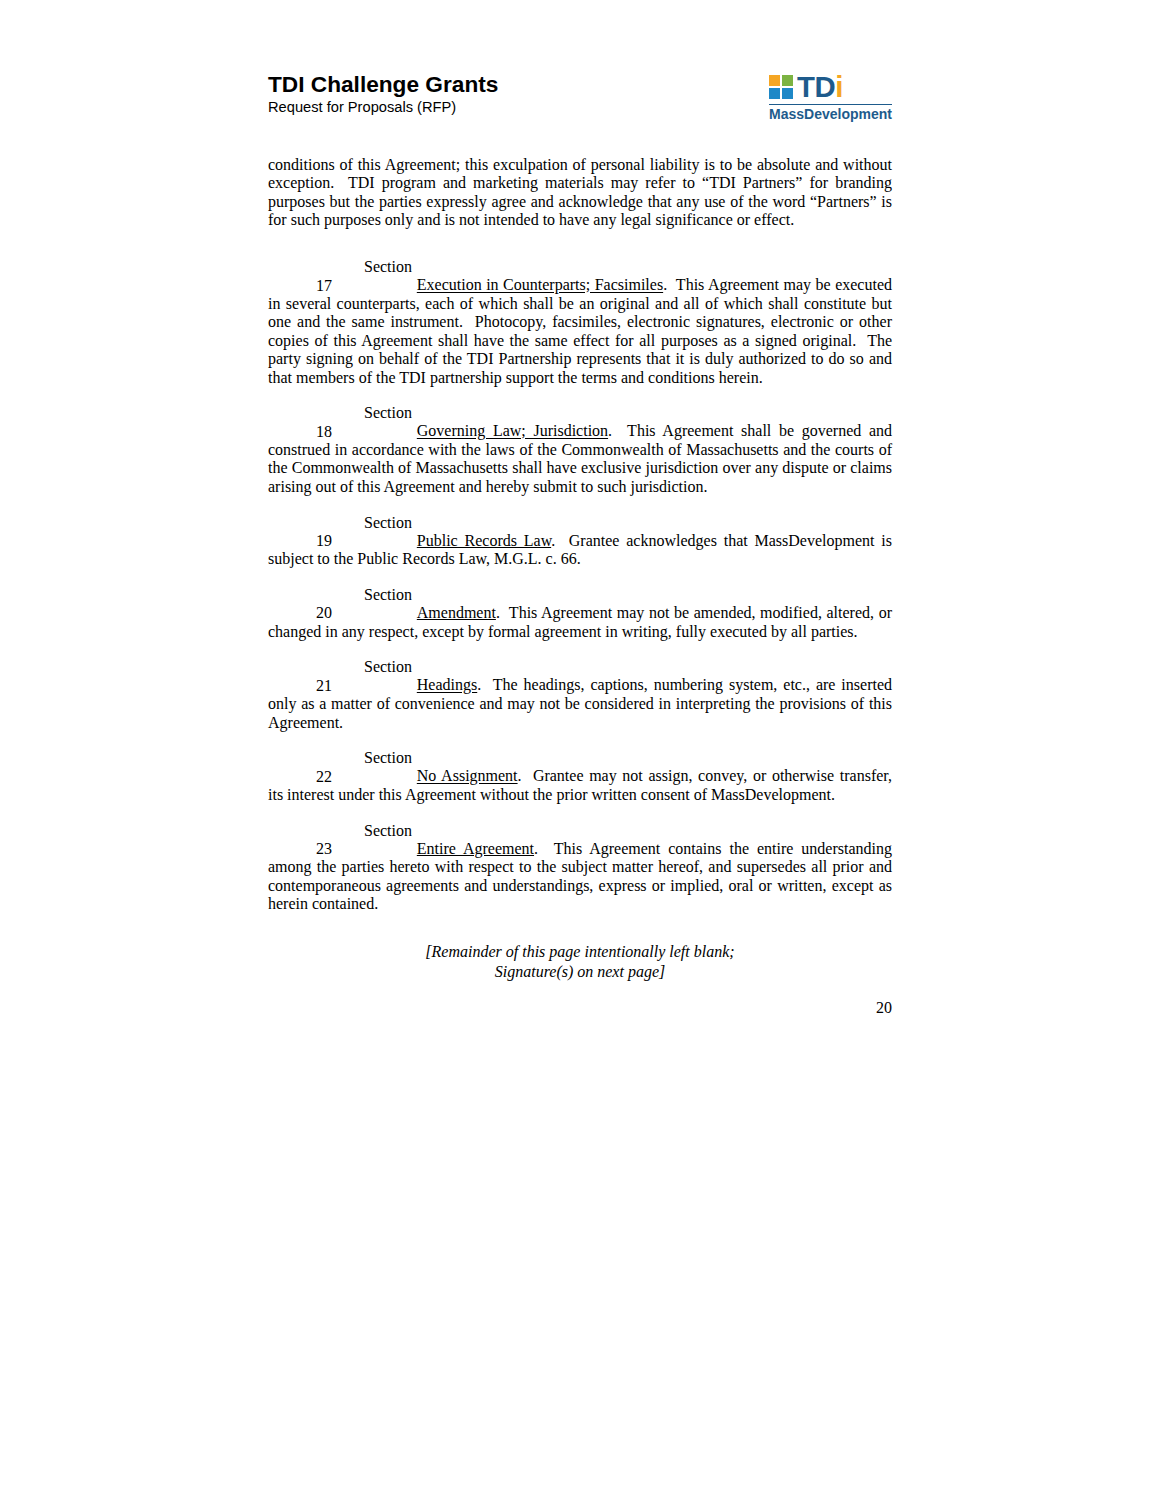TDI Challenge Grants
Request for Proposals (RFP)
TDi
MassDevelopment
conditions of this Agreement; this exculpation of personal liability is to be absolute and without exception. TDI program and marketing materials may refer to “TDI Partners” for branding purposes but the parties expressly agree and acknowledge that any use of the word “Partners” is for such purposes only and is not intended to have any legal significance or effect.
Section 17 Execution in Counterparts; Facsimiles. This Agreement may be executed in several counterparts, each of which shall be an original and all of which shall constitute but one and the same instrument. Photocopy, facsimiles, electronic signatures, electronic or other copies of this Agreement shall have the same effect for all purposes as a signed original. The party signing on behalf of the TDI Partnership represents that it is duly authorized to do so and that members of the TDI partnership support the terms and conditions herein.
Section 18 Governing Law; Jurisdiction. This Agreement shall be governed and construed in accordance with the laws of the Commonwealth of Massachusetts and the courts of the Commonwealth of Massachusetts shall have exclusive jurisdiction over any dispute or claims arising out of this Agreement and hereby submit to such jurisdiction.
Section 19 Public Records Law. Grantee acknowledges that MassDevelopment is subject to the Public Records Law, M.G.L. c. 66.
Section 20 Amendment. This Agreement may not be amended, modified, altered, or changed in any respect, except by formal agreement in writing, fully executed by all parties.
Section 21 Headings. The headings, captions, numbering system, etc., are inserted only as a matter of convenience and may not be considered in interpreting the provisions of this Agreement.
Section 22 No Assignment. Grantee may not assign, convey, or otherwise transfer, its interest under this Agreement without the prior written consent of MassDevelopment.
Section 23 Entire Agreement. This Agreement contains the entire understanding among the parties hereto with respect to the subject matter hereof, and supersedes all prior and contemporaneous agreements and understandings, express or implied, oral or written, except as herein contained.
[Remainder of this page intentionally left blank;
Signature(s) on next page]
20